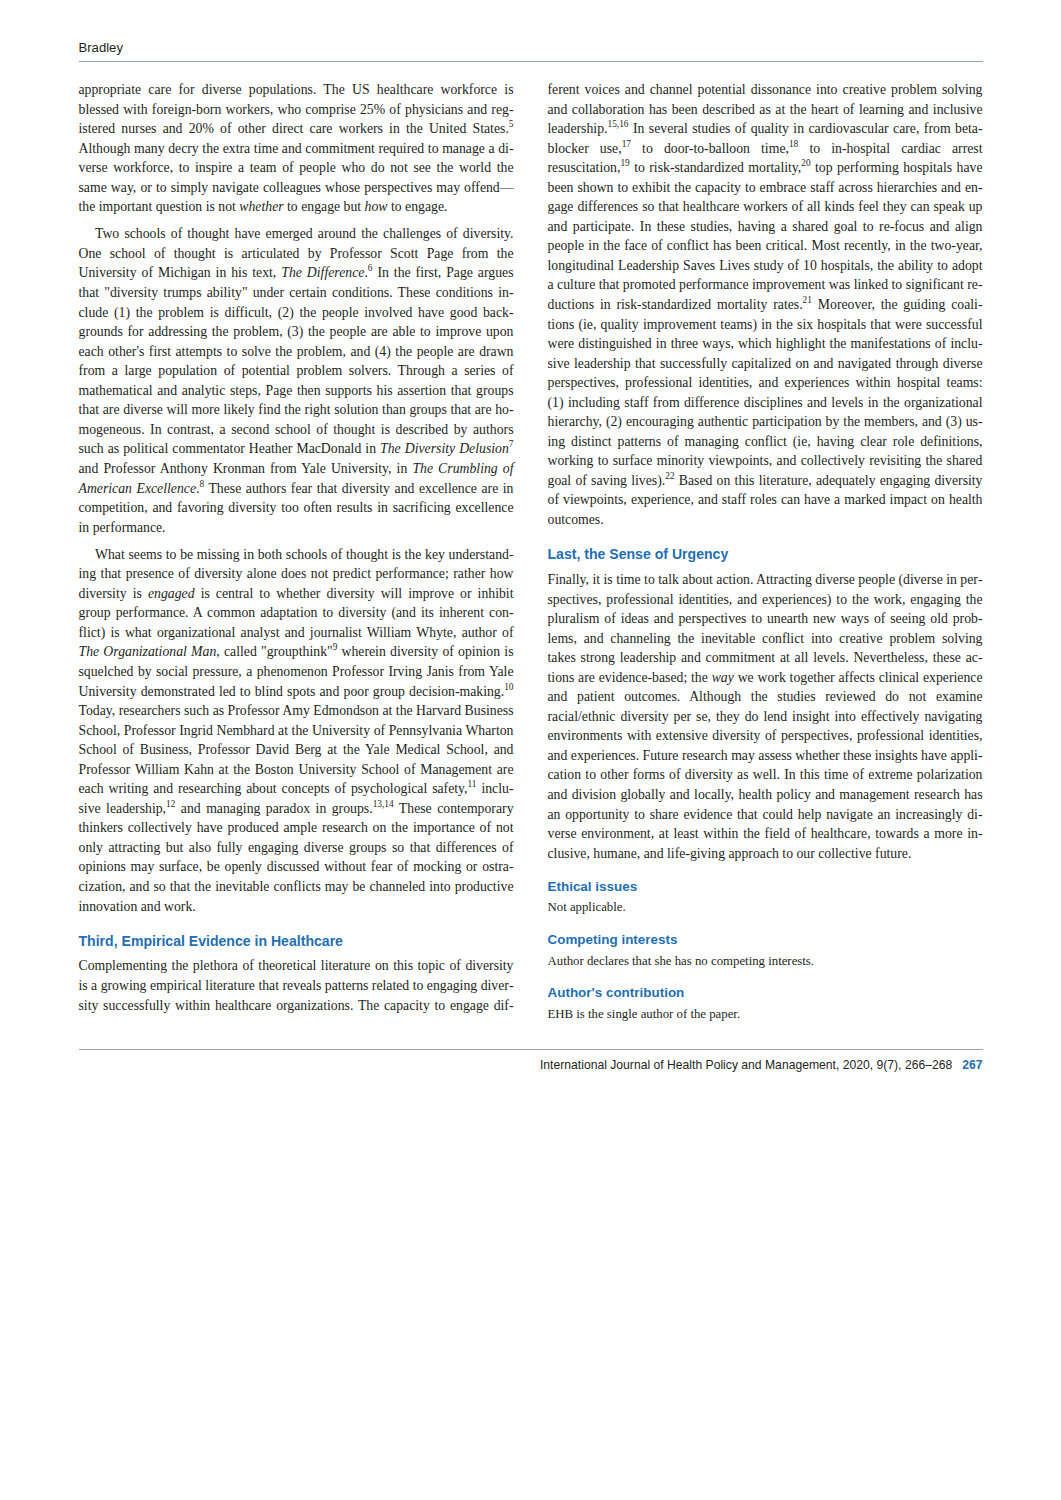Bradley
appropriate care for diverse populations. The US healthcare workforce is blessed with foreign-born workers, who comprise 25% of physicians and registered nurses and 20% of other direct care workers in the United States.5 Although many decry the extra time and commitment required to manage a diverse workforce, to inspire a team of people who do not see the world the same way, or to simply navigate colleagues whose perspectives may offend—the important question is not whether to engage but how to engage.
Two schools of thought have emerged around the challenges of diversity. One school of thought is articulated by Professor Scott Page from the University of Michigan in his text, The Difference.6 In the first, Page argues that "diversity trumps ability" under certain conditions. These conditions include (1) the problem is difficult, (2) the people involved have good backgrounds for addressing the problem, (3) the people are able to improve upon each other's first attempts to solve the problem, and (4) the people are drawn from a large population of potential problem solvers. Through a series of mathematical and analytic steps, Page then supports his assertion that groups that are diverse will more likely find the right solution than groups that are homogeneous. In contrast, a second school of thought is described by authors such as political commentator Heather MacDonald in The Diversity Delusion7 and Professor Anthony Kronman from Yale University, in The Crumbling of American Excellence.8 These authors fear that diversity and excellence are in competition, and favoring diversity too often results in sacrificing excellence in performance.
What seems to be missing in both schools of thought is the key understanding that presence of diversity alone does not predict performance; rather how diversity is engaged is central to whether diversity will improve or inhibit group performance. A common adaptation to diversity (and its inherent conflict) is what organizational analyst and journalist William Whyte, author of The Organizational Man, called "groupthink"9 wherein diversity of opinion is squelched by social pressure, a phenomenon Professor Irving Janis from Yale University demonstrated led to blind spots and poor group decision-making.10 Today, researchers such as Professor Amy Edmondson at the Harvard Business School, Professor Ingrid Nembhard at the University of Pennsylvania Wharton School of Business, Professor David Berg at the Yale Medical School, and Professor William Kahn at the Boston University School of Management are each writing and researching about concepts of psychological safety,11 inclusive leadership,12 and managing paradox in groups.13,14 These contemporary thinkers collectively have produced ample research on the importance of not only attracting but also fully engaging diverse groups so that differences of opinions may surface, be openly discussed without fear of mocking or ostracization, and so that the inevitable conflicts may be channeled into productive innovation and work.
Third, Empirical Evidence in Healthcare
Complementing the plethora of theoretical literature on this topic of diversity is a growing empirical literature that reveals patterns related to engaging diversity successfully within healthcare organizations. The capacity to engage different voices and channel potential dissonance into creative problem solving and collaboration has been described as at the heart of learning and inclusive leadership.15,16 In several studies of quality in cardiovascular care, from beta-blocker use,17 to door-to-balloon time,18 to in-hospital cardiac arrest resuscitation,19 to risk-standardized mortality,20 top performing hospitals have been shown to exhibit the capacity to embrace staff across hierarchies and engage differences so that healthcare workers of all kinds feel they can speak up and participate. In these studies, having a shared goal to re-focus and align people in the face of conflict has been critical. Most recently, in the two-year, longitudinal Leadership Saves Lives study of 10 hospitals, the ability to adopt a culture that promoted performance improvement was linked to significant reductions in risk-standardized mortality rates.21 Moreover, the guiding coalitions (ie, quality improvement teams) in the six hospitals that were successful were distinguished in three ways, which highlight the manifestations of inclusive leadership that successfully capitalized on and navigated through diverse perspectives, professional identities, and experiences within hospital teams: (1) including staff from difference disciplines and levels in the organizational hierarchy, (2) encouraging authentic participation by the members, and (3) using distinct patterns of managing conflict (ie, having clear role definitions, working to surface minority viewpoints, and collectively revisiting the shared goal of saving lives).22 Based on this literature, adequately engaging diversity of viewpoints, experience, and staff roles can have a marked impact on health outcomes.
Last, the Sense of Urgency
Finally, it is time to talk about action. Attracting diverse people (diverse in perspectives, professional identities, and experiences) to the work, engaging the pluralism of ideas and perspectives to unearth new ways of seeing old problems, and channeling the inevitable conflict into creative problem solving takes strong leadership and commitment at all levels. Nevertheless, these actions are evidence-based; the way we work together affects clinical experience and patient outcomes. Although the studies reviewed do not examine racial/ethnic diversity per se, they do lend insight into effectively navigating environments with extensive diversity of perspectives, professional identities, and experiences. Future research may assess whether these insights have application to other forms of diversity as well. In this time of extreme polarization and division globally and locally, health policy and management research has an opportunity to share evidence that could help navigate an increasingly diverse environment, at least within the field of healthcare, towards a more inclusive, humane, and life-giving approach to our collective future.
Ethical issues
Not applicable.
Competing interests
Author declares that she has no competing interests.
Author's contribution
EHB is the single author of the paper.
International Journal of Health Policy and Management, 2020, 9(7), 266–268267